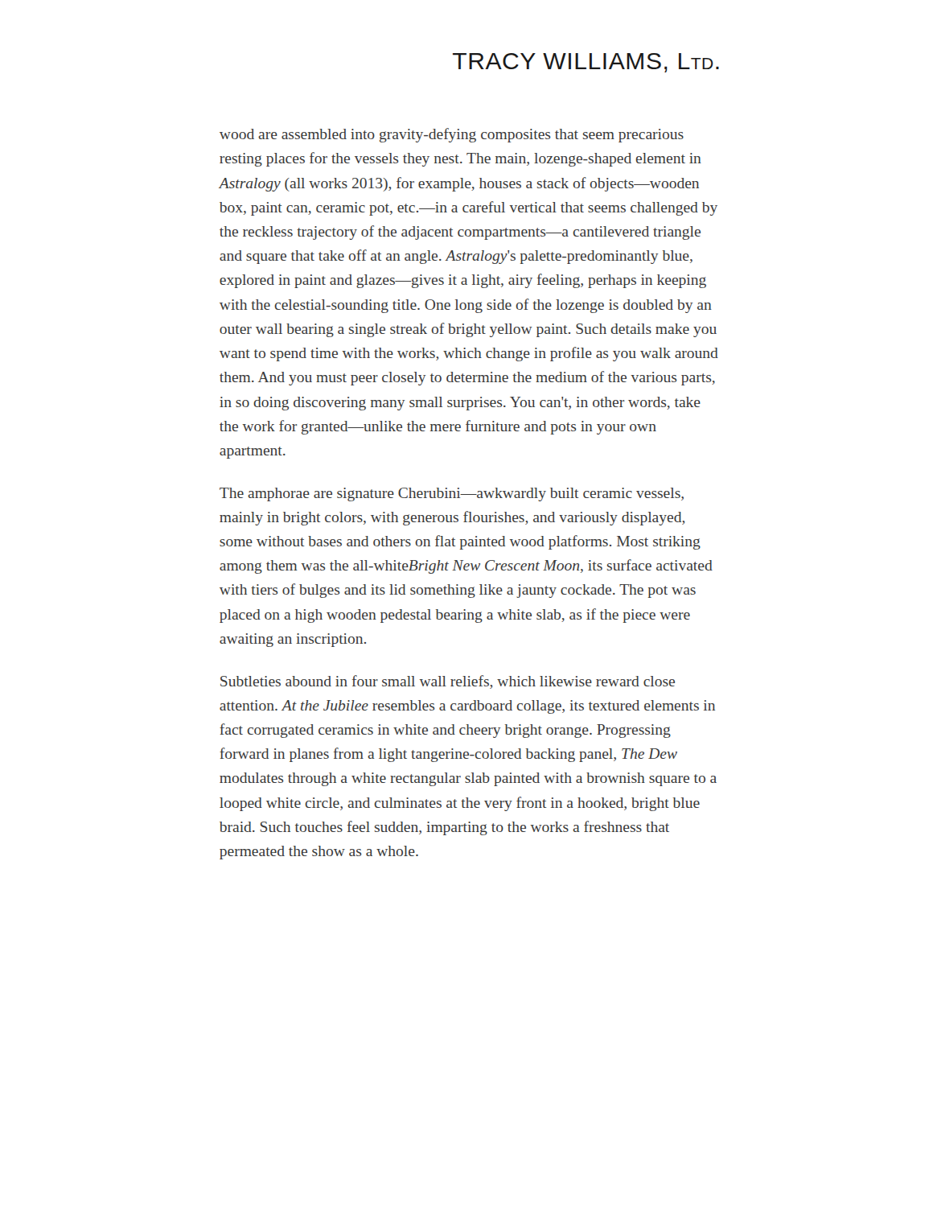TRACY WILLIAMS, Ltd.
wood are assembled into gravity-defying composites that seem precarious resting places for the vessels they nest. The main, lozenge-shaped element in Astralogy (all works 2013), for example, houses a stack of objects—wooden box, paint can, ceramic pot, etc.—in a careful vertical that seems challenged by the reckless trajectory of the adjacent compartments—a cantilevered triangle and square that take off at an angle. Astralogy's palette-predominantly blue, explored in paint and glazes—gives it a light, airy feeling, perhaps in keeping with the celestial-sounding title. One long side of the lozenge is doubled by an outer wall bearing a single streak of bright yellow paint. Such details make you want to spend time with the works, which change in profile as you walk around them. And you must peer closely to determine the medium of the various parts, in so doing discovering many small surprises. You can't, in other words, take the work for granted—unlike the mere furniture and pots in your own apartment.
The amphorae are signature Cherubini—awkwardly built ceramic vessels, mainly in bright colors, with generous flourishes, and variously displayed, some without bases and others on flat painted wood platforms. Most striking among them was the all-whiteBright New Crescent Moon, its surface activated with tiers of bulges and its lid something like a jaunty cockade. The pot was placed on a high wooden pedestal bearing a white slab, as if the piece were awaiting an inscription.
Subtleties abound in four small wall reliefs, which likewise reward close attention. At the Jubilee resembles a cardboard collage, its textured elements in fact corrugated ceramics in white and cheery bright orange. Progressing forward in planes from a light tangerine-colored backing panel, The Dew modulates through a white rectangular slab painted with a brownish square to a looped white circle, and culminates at the very front in a hooked, bright blue braid. Such touches feel sudden, imparting to the works a freshness that permeated the show as a whole.